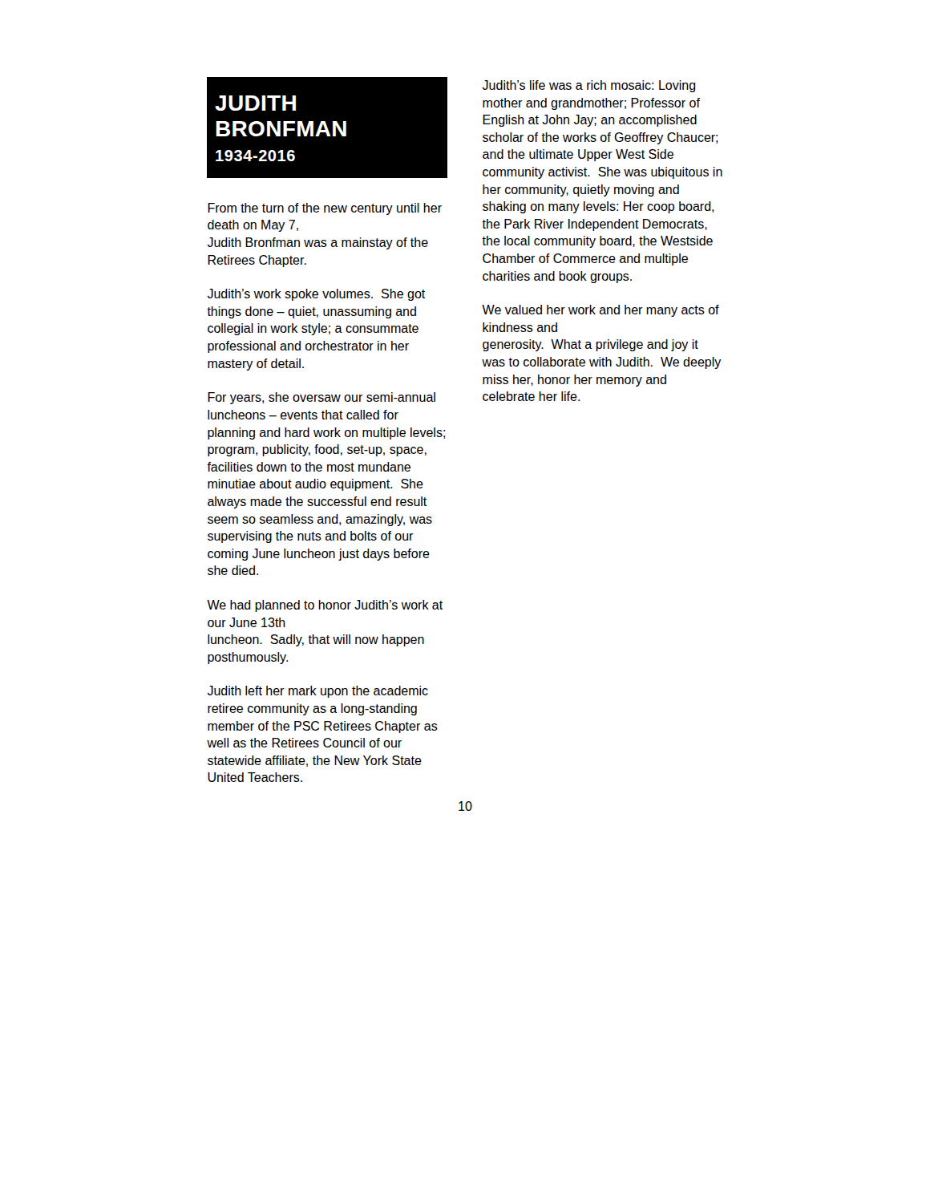JUDITH
BRONFMAN
1934-2016
From the turn of the new century until her death on May 7,
Judith Bronfman was a mainstay of the Retirees Chapter.
Judith’s work spoke volumes. She got things done – quiet, unassuming and collegial in work style; a consummate professional and orchestrator in her mastery of detail.
For years, she oversaw our semi-annual luncheons – events that called for planning and hard work on multiple levels; program, publicity, food, set-up, space, facilities down to the most mundane minutiae about audio equipment. She always made the successful end result seem so seamless and, amazingly, was supervising the nuts and bolts of our coming June luncheon just days before she died.
We had planned to honor Judith’s work at our June 13th
luncheon. Sadly, that will now happen posthumously.
Judith left her mark upon the academic retiree community as a long-standing member of the PSC Retirees Chapter as well as the Retirees Council of our statewide affiliate, the New York State United Teachers.
Judith’s life was a rich mosaic: Loving mother and grandmother; Professor of English at John Jay; an accomplished scholar of the works of Geoffrey Chaucer; and the ultimate Upper West Side community activist. She was ubiquitous in her community, quietly moving and shaking on many levels: Her coop board, the Park River Independent Democrats, the local community board, the Westside Chamber of Commerce and multiple charities and book groups.
We valued her work and her many acts of kindness and
generosity. What a privilege and joy it was to collaborate with Judith. We deeply miss her, honor her memory and celebrate her life.
10